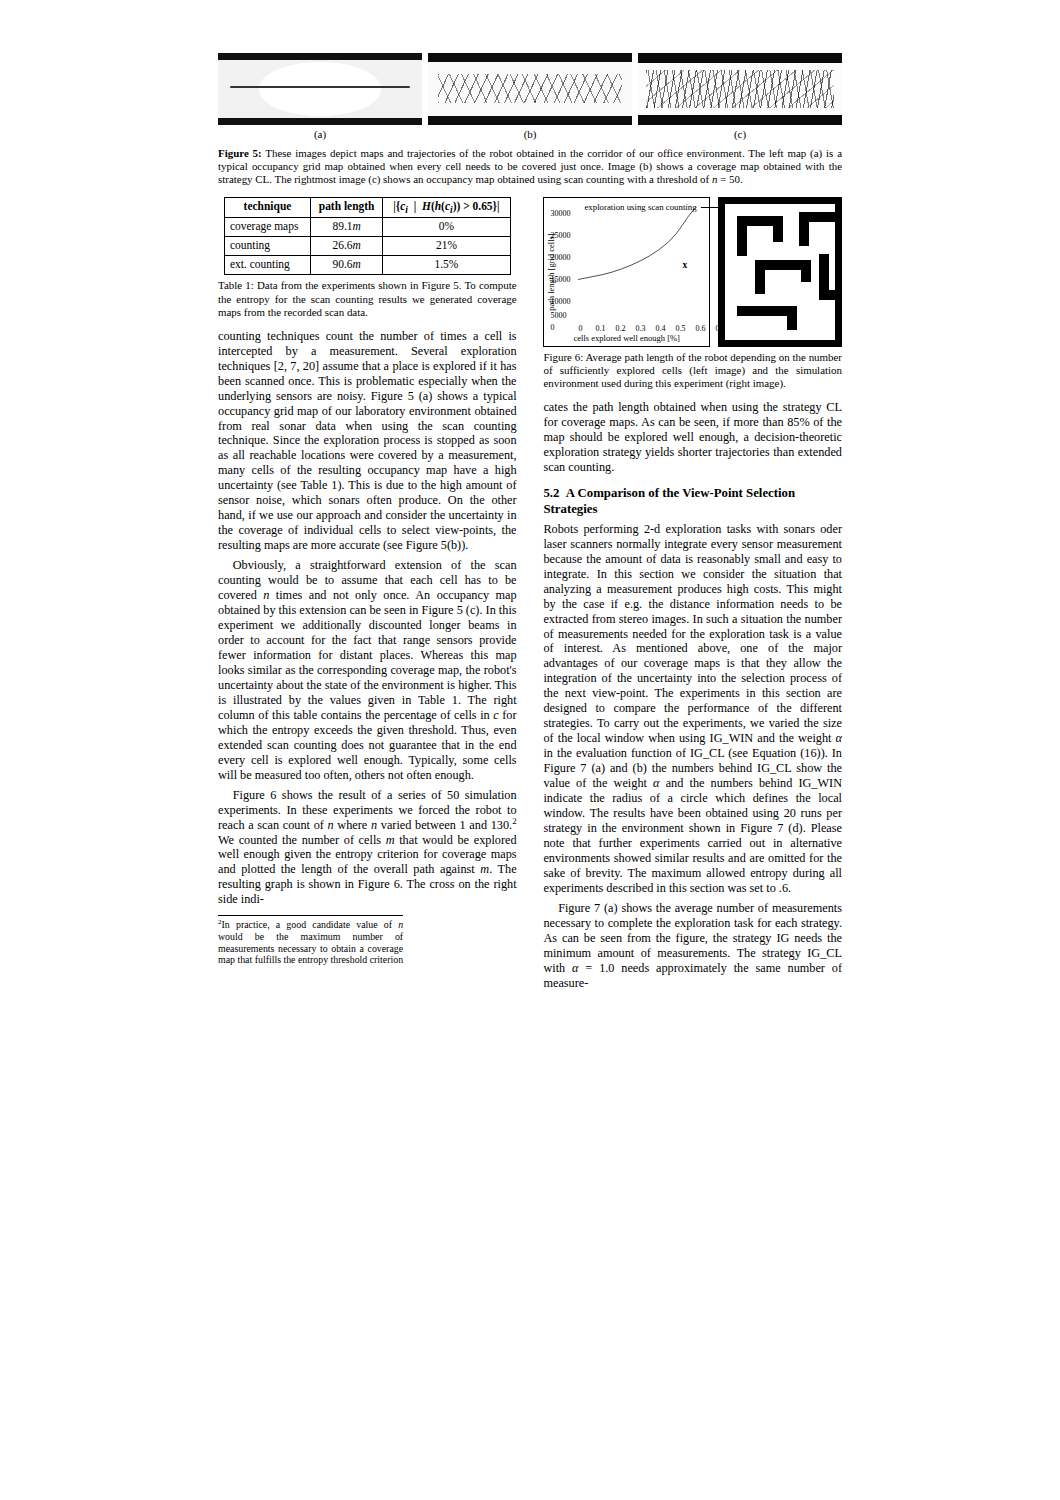(a)
(b)
(c)
Figure 5: These images depict maps and trajectories of the robot obtained in the corridor of our office environment. The left map (a) is a typical occupancy grid map obtained when every cell needs to be covered just once. Image (b) shows a coverage map obtained with the strategy CL. The rightmost image (c) shows an occupancy map obtained using scan counting with a threshold of n = 50.
| technique | path length | /{ c i / H ( h ( c i )) > 0.65}/ |
| --- | --- | --- |
| coverage maps | 89.1 m | 0% |
| counting | 26.6 m | 21% |
| ext. counting | 90.6 m | 1.5% |
Table 1: Data from the experiments shown in Figure 5. To compute the entropy for the scan counting results we generated coverage maps from the recorded scan data.
counting techniques count the number of times a cell is intercepted by a measurement. Several exploration techniques [2, 7, 20] assume that a place is explored if it has been scanned once. This is problematic especially when the underlying sensors are noisy. Figure 5 (a) shows a typical occupancy grid map of our laboratory environment obtained from real sonar data when using the scan counting technique. Since the exploration process is stopped as soon as all reachable locations were covered by a measurement, many cells of the resulting occupancy map have a high uncertainty (see Table 1). This is due to the high amount of sensor noise, which sonars often produce. On the other hand, if we use our approach and consider the uncertainty in the coverage of individual cells to select view-points, the resulting maps are more accurate (see Figure 5(b)).
Obviously, a straightforward extension of the scan counting would be to assume that each cell has to be covered n times and not only once. An occupancy map obtained by this extension can be seen in Figure 5 (c). In this experiment we additionally discounted longer beams in order to account for the fact that range sensors provide fewer information for distant places. Whereas this map looks similar as the corresponding coverage map, the robot's uncertainty about the state of the environment is higher. This is illustrated by the values given in Table 1. The right column of this table contains the percentage of cells in c for which the entropy exceeds the given threshold. Thus, even extended scan counting does not guarantee that in the end every cell is explored well enough. Typically, some cells will be measured too often, others not often enough.
Figure 6 shows the result of a series of 50 simulation experiments. In these experiments we forced the robot to reach a scan count of n where n varied between 1 and 130.2 We counted the number of cells m that would be explored well enough given the entropy criterion for coverage maps and plotted the length of the overall path against m. The resulting graph is shown in Figure 6. The cross on the right side indi-
2In practice, a good candidate value of n would be the maximum number of measurements necessary to obtain a coverage map that fulfills the entropy threshold criterion
exploration using scan counting
path length [grid cells]
cells explored well enough [%]
30000
25000
20000
15000
10000
5000
0
0
0.1
0.2
0.3
0.4
0.5
0.6
0.7
0.8
0.9
1
x
Figure 6: Average path length of the robot depending on the number of sufficiently explored cells (left image) and the simulation environment used during this experiment (right image).
cates the path length obtained when using the strategy CL for coverage maps. As can be seen, if more than 85% of the map should be explored well enough, a decision-theoretic exploration strategy yields shorter trajectories than extended scan counting.
5.2 A Comparison of the View-Point Selection Strategies
Robots performing 2-d exploration tasks with sonars oder laser scanners normally integrate every sensor measurement because the amount of data is reasonably small and easy to integrate. In this section we consider the situation that analyzing a measurement produces high costs. This might by the case if e.g. the distance information needs to be extracted from stereo images. In such a situation the number of measurements needed for the exploration task is a value of interest. As mentioned above, one of the major advantages of our coverage maps is that they allow the integration of the uncertainty into the selection process of the next view-point. The experiments in this section are designed to compare the performance of the different strategies. To carry out the experiments, we varied the size of the local window when using IG_WIN and the weight α in the evaluation function of IG_CL (see Equation (16)). In Figure 7 (a) and (b) the numbers behind IG_CL show the value of the weight α and the numbers behind IG_WIN indicate the radius of a circle which defines the local window. The results have been obtained using 20 runs per strategy in the environment shown in Figure 7 (d). Please note that further experiments carried out in alternative environments showed similar results and are omitted for the sake of brevity. The maximum allowed entropy during all experiments described in this section was set to .6.
Figure 7 (a) shows the average number of measurements necessary to complete the exploration task for each strategy. As can be seen from the figure, the strategy IG needs the minimum amount of measurements. The strategy IG_CL with α = 1.0 needs approximately the same number of measure-